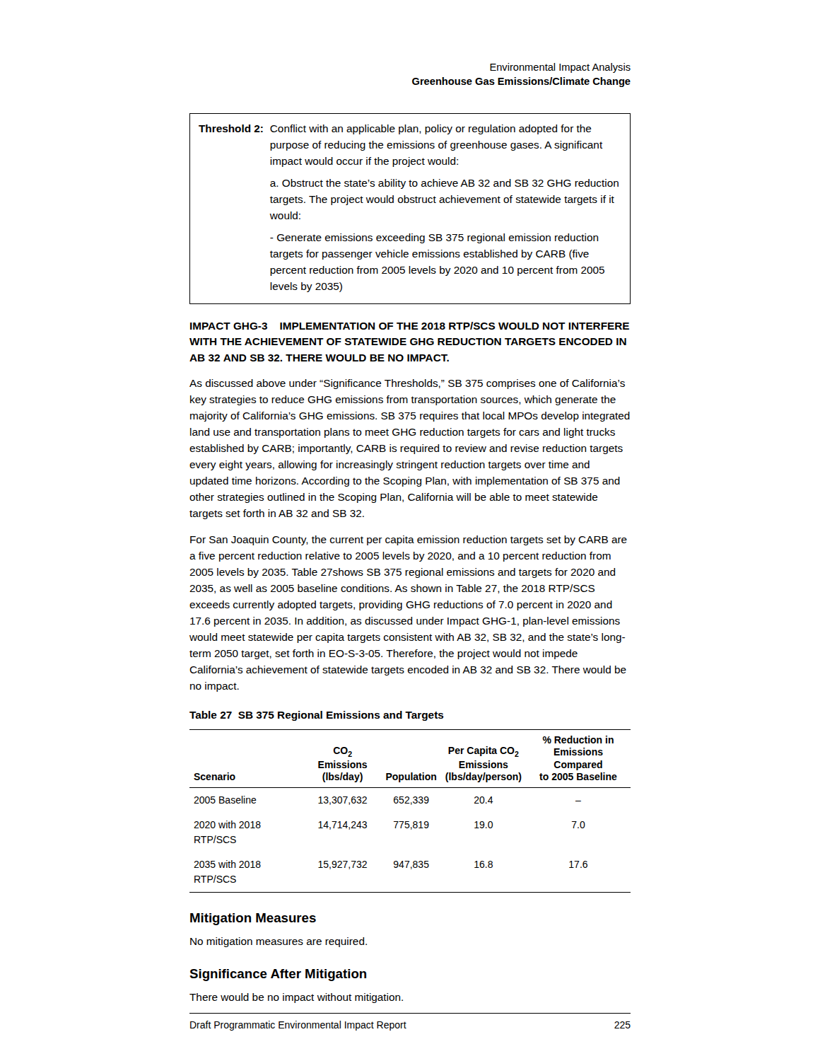Environmental Impact Analysis
Greenhouse Gas Emissions/Climate Change
| Threshold 2: | Conflict with an applicable plan, policy or regulation adopted for the purpose of reducing the emissions of greenhouse gases. A significant impact would occur if the project would: a. Obstruct the state’s ability to achieve AB 32 and SB 32 GHG reduction targets. The project would obstruct achievement of statewide targets if it would: - Generate emissions exceeding SB 375 regional emission reduction targets for passenger vehicle emissions established by CARB (five percent reduction from 2005 levels by 2020 and 10 percent from 2005 levels by 2035) |
IMPACT GHG-3 IMPLEMENTATION OF THE 2018 RTP/SCS WOULD NOT INTERFERE WITH THE ACHIEVEMENT OF STATEWIDE GHG REDUCTION TARGETS ENCODED IN AB 32 AND SB 32. THERE WOULD BE NO IMPACT.
As discussed above under “Significance Thresholds,” SB 375 comprises one of California’s key strategies to reduce GHG emissions from transportation sources, which generate the majority of California’s GHG emissions. SB 375 requires that local MPOs develop integrated land use and transportation plans to meet GHG reduction targets for cars and light trucks established by CARB; importantly, CARB is required to review and revise reduction targets every eight years, allowing for increasingly stringent reduction targets over time and updated time horizons. According to the Scoping Plan, with implementation of SB 375 and other strategies outlined in the Scoping Plan, California will be able to meet statewide targets set forth in AB 32 and SB 32.
For San Joaquin County, the current per capita emission reduction targets set by CARB are a five percent reduction relative to 2005 levels by 2020, and a 10 percent reduction from 2005 levels by 2035. Table 27shows SB 375 regional emissions and targets for 2020 and 2035, as well as 2005 baseline conditions. As shown in Table 27, the 2018 RTP/SCS exceeds currently adopted targets, providing GHG reductions of 7.0 percent in 2020 and 17.6 percent in 2035. In addition, as discussed under Impact GHG-1, plan-level emissions would meet statewide per capita targets consistent with AB 32, SB 32, and the state’s long-term 2050 target, set forth in EO-S-3-05. Therefore, the project would not impede California’s achievement of statewide targets encoded in AB 32 and SB 32. There would be no impact.
Table 27 SB 375 Regional Emissions and Targets
| Scenario | CO 2 Emissions (lbs/day) | Population | Per Capita CO 2 Emissions (lbs/day/person) | % Reduction in Emissions Compared to 2005 Baseline |
| --- | --- | --- | --- | --- |
| 2005 Baseline | 13,307,632 | 652,339 | 20.4 | – |
| 2020 with 2018 RTP/SCS | 14,714,243 | 775,819 | 19.0 | 7.0 |
| 2035 with 2018 RTP/SCS | 15,927,732 | 947,835 | 16.8 | 17.6 |
Mitigation Measures
No mitigation measures are required.
Significance After Mitigation
There would be no impact without mitigation.
Draft Programmatic Environmental Impact Report 225